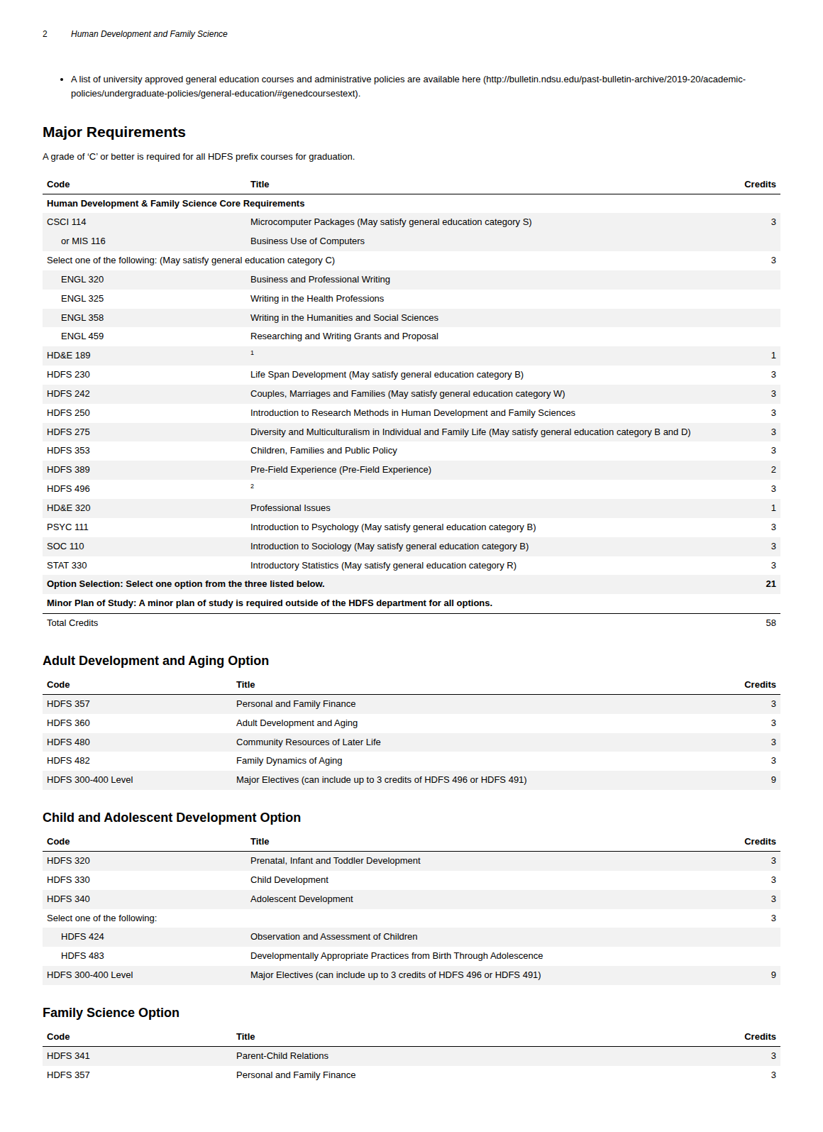2 Human Development and Family Science
A list of university approved general education courses and administrative policies are available here (http://bulletin.ndsu.edu/past-bulletin-archive/2019-20/academic-policies/undergraduate-policies/general-education/#genedcoursestext).
Major Requirements
A grade of ‘C’ or better is required for all HDFS prefix courses for graduation.
| Code | Title | Credits |
| --- | --- | --- |
| Human Development & Family Science Core Requirements |
| CSCI 114 | Microcomputer Packages (May satisfy general education category S) | 3 |
| or MIS 116 | Business Use of Computers | |
| Select one of the following: (May satisfy general education category C) | 3 |
| ENGL 320 | Business and Professional Writing | |
| ENGL 325 | Writing in the Health Professions | |
| ENGL 358 | Writing in the Humanities and Social Sciences | |
| ENGL 459 | Researching and Writing Grants and Proposal | |
| HD&E 189 | 1 | 1 |
| HDFS 230 | Life Span Development (May satisfy general education category B) | 3 |
| HDFS 242 | Couples, Marriages and Families (May satisfy general education category W) | 3 |
| HDFS 250 | Introduction to Research Methods in Human Development and Family Sciences | 3 |
| HDFS 275 | Diversity and Multiculturalism in Individual and Family Life (May satisfy general education category B and D) | 3 |
| HDFS 353 | Children, Families and Public Policy | 3 |
| HDFS 389 | Pre-Field Experience (Pre-Field Experience) | 2 |
| HDFS 496 | 2 | 3 |
| HD&E 320 | Professional Issues | 1 |
| PSYC 111 | Introduction to Psychology (May satisfy general education category B) | 3 |
| SOC 110 | Introduction to Sociology (May satisfy general education category B) | 3 |
| STAT 330 | Introductory Statistics (May satisfy general education category R) | 3 |
| Option Selection: Select one option from the three listed below. | 21 |
| Minor Plan of Study: A minor plan of study is required outside of the HDFS department for all options. |
| Total Credits | 58 |
Adult Development and Aging Option
| Code | Title | Credits |
| --- | --- | --- |
| HDFS 357 | Personal and Family Finance | 3 |
| HDFS 360 | Adult Development and Aging | 3 |
| HDFS 480 | Community Resources of Later Life | 3 |
| HDFS 482 | Family Dynamics of Aging | 3 |
| HDFS 300-400 Level | Major Electives (can include up to 3 credits of HDFS 496 or HDFS 491) | 9 |
Child and Adolescent Development Option
| Code | Title | Credits |
| --- | --- | --- |
| HDFS 320 | Prenatal, Infant and Toddler Development | 3 |
| HDFS 330 | Child Development | 3 |
| HDFS 340 | Adolescent Development | 3 |
| Select one of the following: | 3 |
| HDFS 424 | Observation and Assessment of Children | |
| HDFS 483 | Developmentally Appropriate Practices from Birth Through Adolescence | |
| HDFS 300-400 Level | Major Electives (can include up to 3 credits of HDFS 496 or HDFS 491) | 9 |
Family Science Option
| Code | Title | Credits |
| --- | --- | --- |
| HDFS 341 | Parent-Child Relations | 3 |
| HDFS 357 | Personal and Family Finance | 3 |